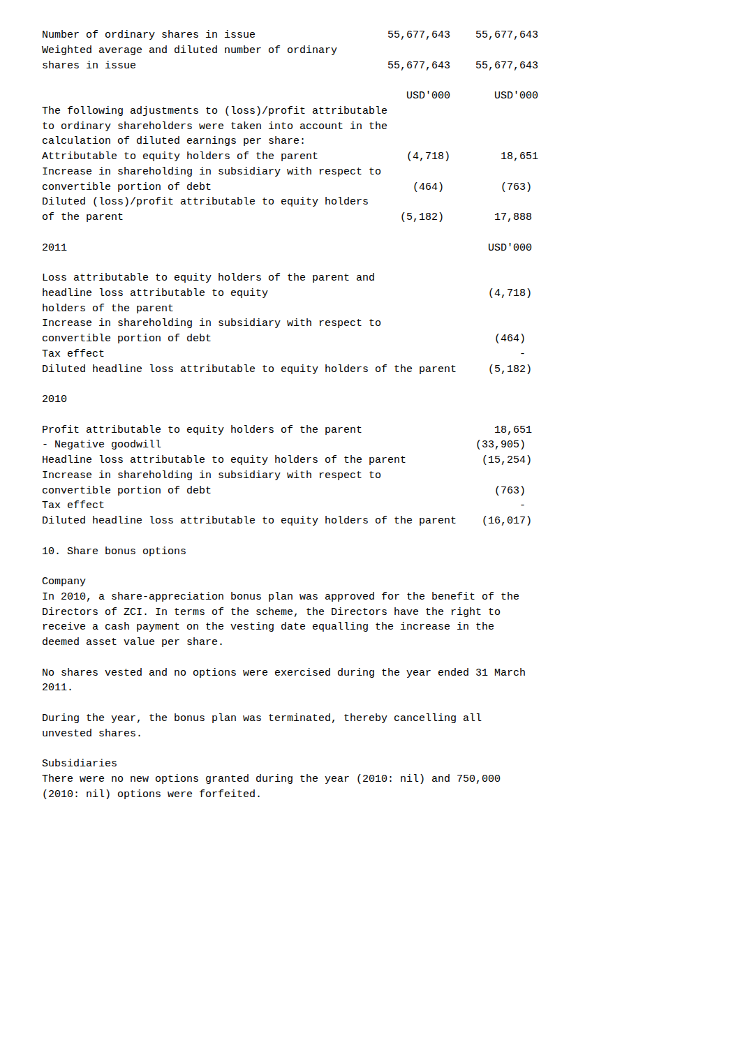Number of ordinary shares in issue                     55,677,643    55,677,643
Weighted average and diluted number of ordinary
shares in issue                                        55,677,643    55,677,643

                                                          USD'000       USD'000
The following adjustments to (loss)/profit attributable
to ordinary shareholders were taken into account in the
calculation of diluted earnings per share:
Attributable to equity holders of the parent              (4,718)        18,651
Increase in shareholding in subsidiary with respect to
convertible portion of debt                                (464)         (763)
Diluted (loss)/profit attributable to equity holders
of the parent                                            (5,182)        17,888

2011                                                                   USD'000

Loss attributable to equity holders of the parent and
headline loss attributable to equity                                   (4,718)
holders of the parent
Increase in shareholding in subsidiary with respect to
convertible portion of debt                                             (464)
Tax effect                                                                  -
Diluted headline loss attributable to equity holders of the parent     (5,182)

2010

Profit attributable to equity holders of the parent                     18,651
- Negative goodwill                                                  (33,905)
Headline loss attributable to equity holders of the parent            (15,254)
Increase in shareholding in subsidiary with respect to
convertible portion of debt                                             (763)
Tax effect                                                                  -
Diluted headline loss attributable to equity holders of the parent    (16,017)

10. Share bonus options

Company
In 2010, a share-appreciation bonus plan was approved for the benefit of the
Directors of ZCI. In terms of the scheme, the Directors have the right to
receive a cash payment on the vesting date equalling the increase in the
deemed asset value per share.

No shares vested and no options were exercised during the year ended 31 March
2011.

During the year, the bonus plan was terminated, thereby cancelling all
unvested shares.

Subsidiaries
There were no new options granted during the year (2010: nil) and 750,000
(2010: nil) options were forfeited.